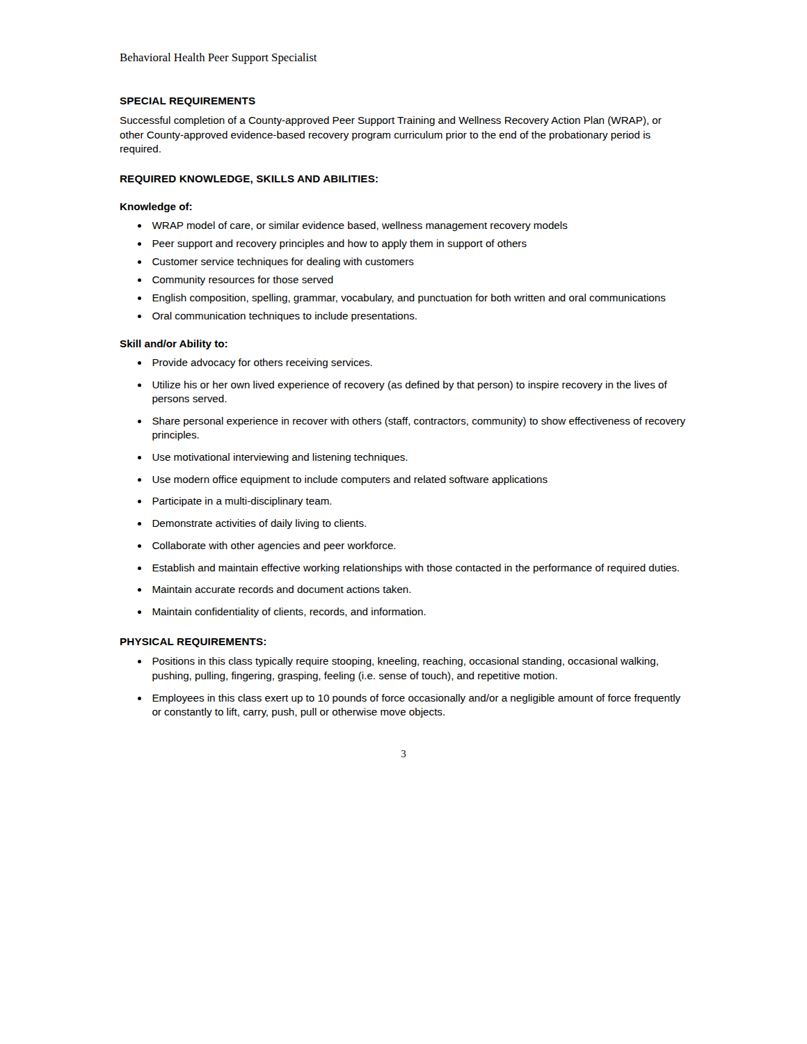Behavioral Health Peer Support Specialist
SPECIAL REQUIREMENTS
Successful completion of a County-approved Peer Support Training and Wellness Recovery Action Plan (WRAP), or other County-approved evidence-based recovery program curriculum prior to the end of the probationary period is required.
REQUIRED KNOWLEDGE, SKILLS AND ABILITIES:
Knowledge of:
WRAP model of care, or similar evidence based, wellness management recovery models
Peer support and recovery principles and how to apply them in support of others
Customer service techniques for dealing with customers
Community resources for those served
English composition, spelling, grammar, vocabulary, and punctuation for both written and oral communications
Oral communication techniques to include presentations.
Skill and/or Ability to:
Provide advocacy for others receiving services.
Utilize his or her own lived experience of recovery (as defined by that person) to inspire recovery in the lives of persons served.
Share personal experience in recover with others (staff, contractors, community) to show effectiveness of recovery principles.
Use motivational interviewing and listening techniques.
Use modern office equipment to include computers and related software applications
Participate in a multi-disciplinary team.
Demonstrate activities of daily living to clients.
Collaborate with other agencies and peer workforce.
Establish and maintain effective working relationships with those contacted in the performance of required duties.
Maintain accurate records and document actions taken.
Maintain confidentiality of clients, records, and information.
PHYSICAL REQUIREMENTS:
Positions in this class typically require stooping, kneeling, reaching, occasional standing, occasional walking, pushing, pulling, fingering, grasping, feeling (i.e. sense of touch), and repetitive motion.
Employees in this class exert up to 10 pounds of force occasionally and/or a negligible amount of force frequently or constantly to lift, carry, push, pull or otherwise move objects.
3